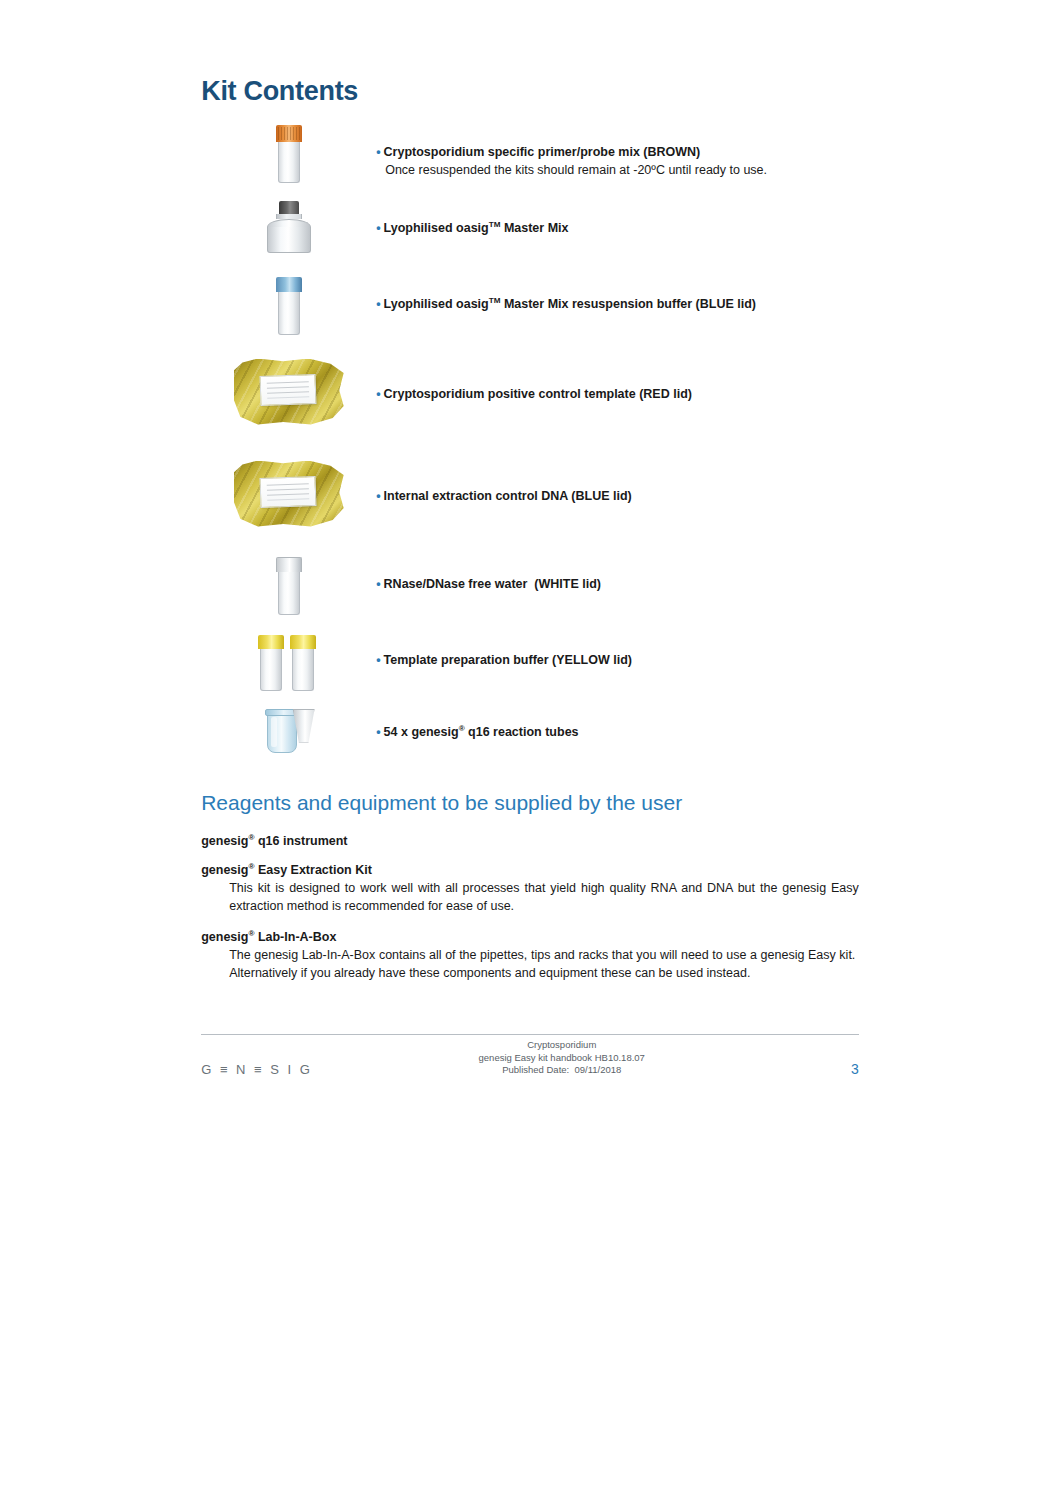Kit Contents
•Cryptosporidium specific primer/probe mix (BROWN) Once resuspended the kits should remain at -20ºC until ready to use.
•Lyophilised oasigTM Master Mix
•Lyophilised oasigTM Master Mix resuspension buffer (BLUE lid)
•Cryptosporidium positive control template (RED lid)
•Internal extraction control DNA (BLUE lid)
•RNase/DNase free water (WHITE lid)
•Template preparation buffer (YELLOW lid)
•54 x genesig® q16 reaction tubes
Reagents and equipment to be supplied by the user
genesig® q16 instrument
genesig® Easy Extraction Kit
This kit is designed to work well with all processes that yield high quality RNA and DNA but the genesig Easy extraction method is recommended for ease of use.
genesig® Lab-In-A-Box
The genesig Lab-In-A-Box contains all of the pipettes, tips and racks that you will need to use a genesig Easy kit. Alternatively if you already have these components and equipment these can be used instead.
G ≡ N ≡ S I G
Cryptosporidium
genesig Easy kit handbook HB10.18.07
Published Date: 09/11/2018
3